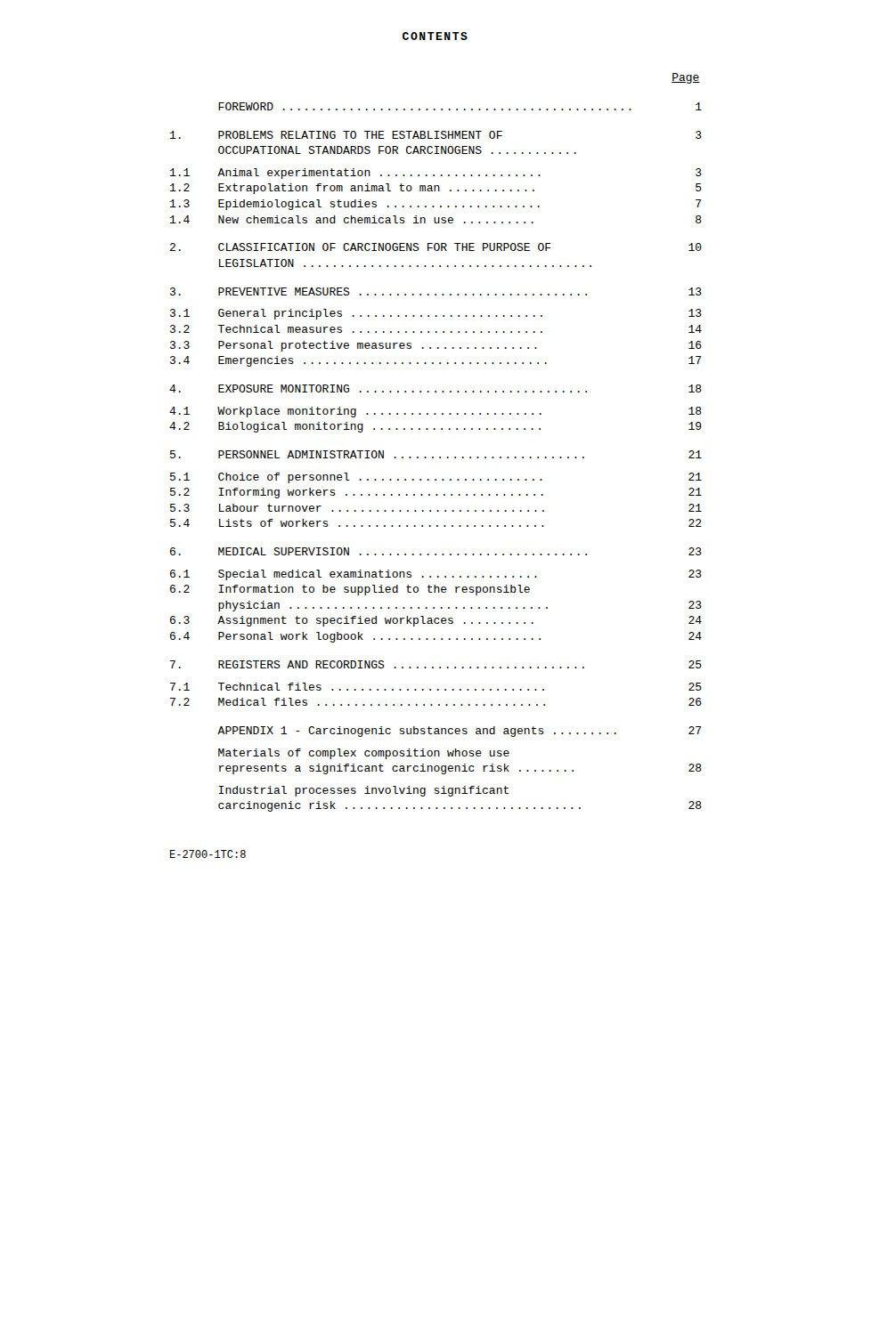CONTENTS
Page
| | FOREWORD ............................................... | 1 |
| 1. | PROBLEMS RELATING TO THE ESTABLISHMENT OF OCCUPATIONAL STANDARDS FOR CARCINOGENS ............ | 3 |
| 1.1 | Animal experimentation ...................... | 3 |
| 1.2 | Extrapolation from animal to man ............ | 5 |
| 1.3 | Epidemiological studies ..................... | 7 |
| 1.4 | New chemicals and chemicals in use .......... | 8 |
| 2. | CLASSIFICATION OF CARCINOGENS FOR THE PURPOSE OF LEGISLATION ....................................... | 10 |
| 3. | PREVENTIVE MEASURES ............................... | 13 |
| 3.1 | General principles .......................... | 13 |
| 3.2 | Technical measures .......................... | 14 |
| 3.3 | Personal protective measures ................ | 16 |
| 3.4 | Emergencies ................................. | 17 |
| 4. | EXPOSURE MONITORING ............................... | 18 |
| 4.1 | Workplace monitoring ........................ | 18 |
| 4.2 | Biological monitoring ....................... | 19 |
| 5. | PERSONNEL ADMINISTRATION .......................... | 21 |
| 5.1 | Choice of personnel ......................... | 21 |
| 5.2 | Informing workers ........................... | 21 |
| 5.3 | Labour turnover ............................. | 21 |
| 5.4 | Lists of workers ............................ | 22 |
| 6. | MEDICAL SUPERVISION ............................... | 23 |
| 6.1 | Special medical examinations ................ | 23 |
| 6.2 | Information to be supplied to the responsible physician ................................... | 23 |
| 6.3 | Assignment to specified workplaces .......... | 24 |
| 6.4 | Personal work logbook ....................... | 24 |
| 7. | REGISTERS AND RECORDINGS .......................... | 25 |
| 7.1 | Technical files ............................. | 25 |
| 7.2 | Medical files ............................... | 26 |
| | APPENDIX 1 - Carcinogenic substances and agents ......... | 27 |
| | Materials of complex composition whose use represents a significant carcinogenic risk ........ | 28 |
| | Industrial processes involving significant carcinogenic risk ................................ | 28 |
E-2700-1TC:8